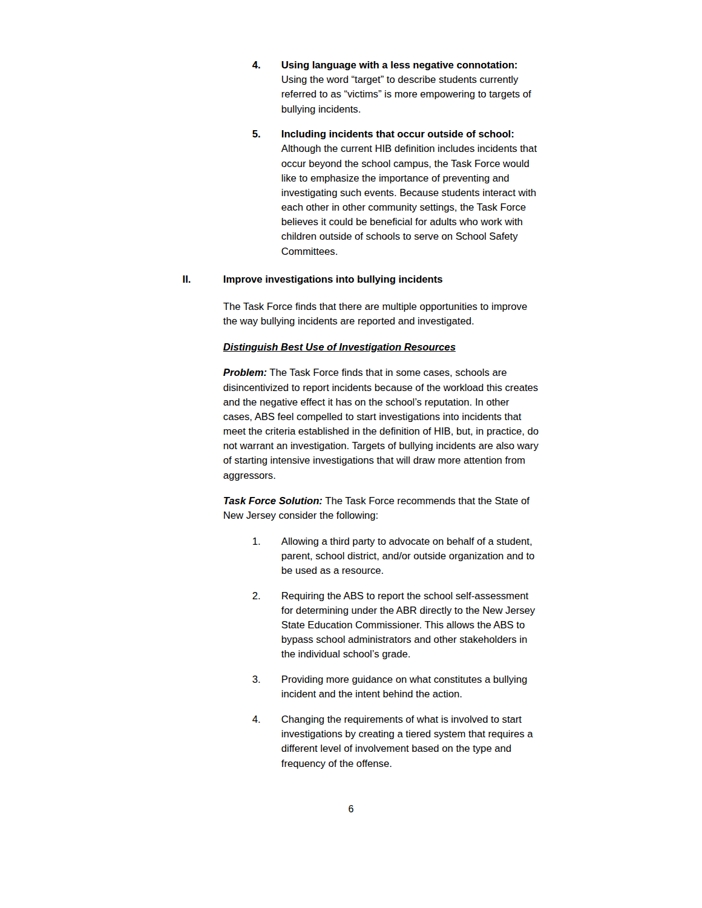4. Using language with a less negative connotation: Using the word “target” to describe students currently referred to as “victims” is more empowering to targets of bullying incidents.
5. Including incidents that occur outside of school: Although the current HIB definition includes incidents that occur beyond the school campus, the Task Force would like to emphasize the importance of preventing and investigating such events. Because students interact with each other in other community settings, the Task Force believes it could be beneficial for adults who work with children outside of schools to serve on School Safety Committees.
II. Improve investigations into bullying incidents
The Task Force finds that there are multiple opportunities to improve the way bullying incidents are reported and investigated.
Distinguish Best Use of Investigation Resources
Problem: The Task Force finds that in some cases, schools are disincentivized to report incidents because of the workload this creates and the negative effect it has on the school’s reputation. In other cases, ABS feel compelled to start investigations into incidents that meet the criteria established in the definition of HIB, but, in practice, do not warrant an investigation. Targets of bullying incidents are also wary of starting intensive investigations that will draw more attention from aggressors.
Task Force Solution: The Task Force recommends that the State of New Jersey consider the following:
1. Allowing a third party to advocate on behalf of a student, parent, school district, and/or outside organization and to be used as a resource.
2. Requiring the ABS to report the school self-assessment for determining under the ABR directly to the New Jersey State Education Commissioner. This allows the ABS to bypass school administrators and other stakeholders in the individual school’s grade.
3. Providing more guidance on what constitutes a bullying incident and the intent behind the action.
4. Changing the requirements of what is involved to start investigations by creating a tiered system that requires a different level of involvement based on the type and frequency of the offense.
6